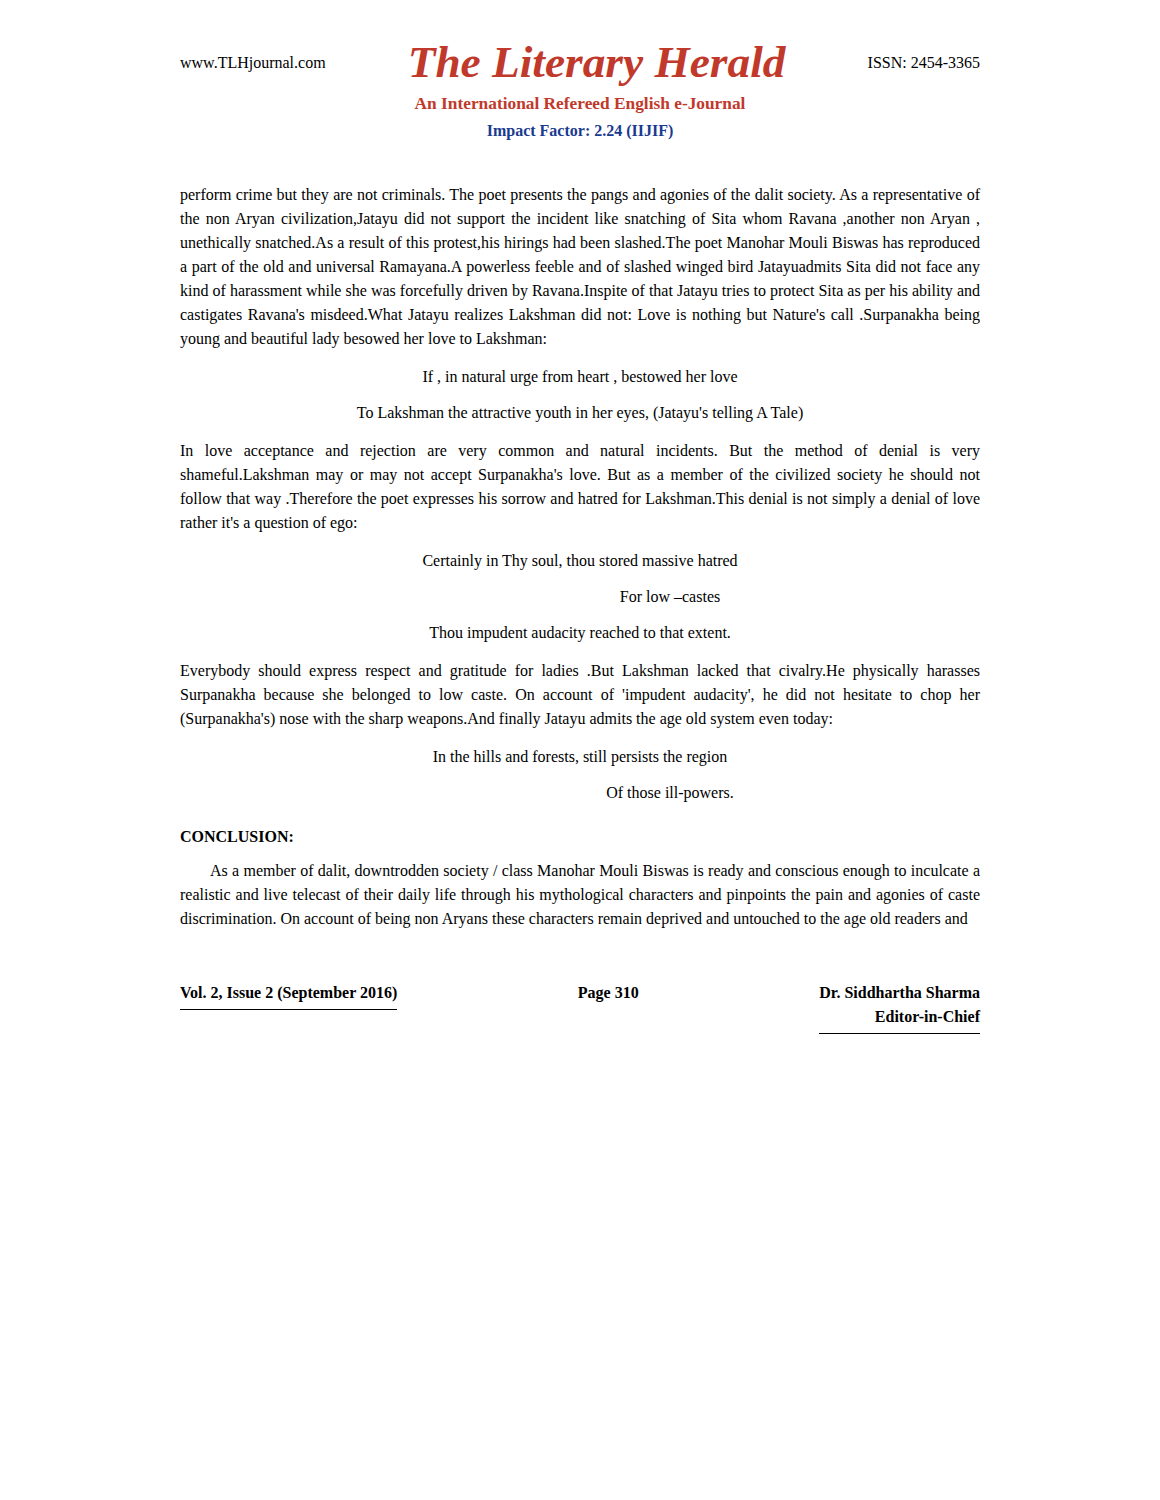www.TLHjournal.com The Literary Herald ISSN: 2454-3365
An International Refereed English e-Journal
Impact Factor: 2.24 (IIJIF)
perform crime but they are not criminals. The poet presents the pangs and agonies of the dalit society. As a representative of the non Aryan civilization,Jatayu did not support the incident like snatching of Sita whom Ravana ,another non Aryan , unethically snatched.As a result of this protest,his hirings had been slashed.The poet Manohar Mouli Biswas has reproduced a part of the old and universal Ramayana.A powerless feeble and of slashed winged bird Jatayuadmits Sita did not face any kind of harassment while she was forcefully driven by Ravana.Inspite of that Jatayu tries to protect Sita as per his ability and castigates Ravana's misdeed.What Jatayu realizes Lakshman did not: Love is nothing but Nature's call .Surpanakha being young and beautiful lady besowed her love to Lakshman:
If , in natural urge from heart , bestowed her love
To Lakshman the attractive youth in her eyes, (Jatayu's telling A Tale)
In love acceptance and rejection are very common and natural incidents. But the method of denial is very shameful.Lakshman may or may not accept Surpanakha's love. But as a member of the civilized society he should not follow that way .Therefore the poet expresses his sorrow and hatred for Lakshman.This denial is not simply a denial of love rather it's a question of ego:
Certainly in Thy soul, thou stored massive hatred
For low –castes
Thou impudent audacity reached to that extent.
Everybody should express respect and gratitude for ladies .But Lakshman lacked that civalry.He physically harasses Surpanakha because she belonged to low caste. On account of 'impudent audacity', he did not hesitate to chop her (Surpanakha's) nose with the sharp weapons.And finally Jatayu admits the age old system even today:
In the hills and forests, still persists the region
Of those ill-powers.
CONCLUSION:
As a member of dalit, downtrodden society / class Manohar Mouli Biswas is ready and conscious enough to inculcate a realistic and live telecast of their daily life through his mythological characters and pinpoints the pain and agonies of caste discrimination. On account of being non Aryans these characters remain deprived and untouched to the age old readers and
Vol. 2, Issue 2 (September 2016)
Page 310
Dr. Siddhartha Sharma
Editor-in-Chief